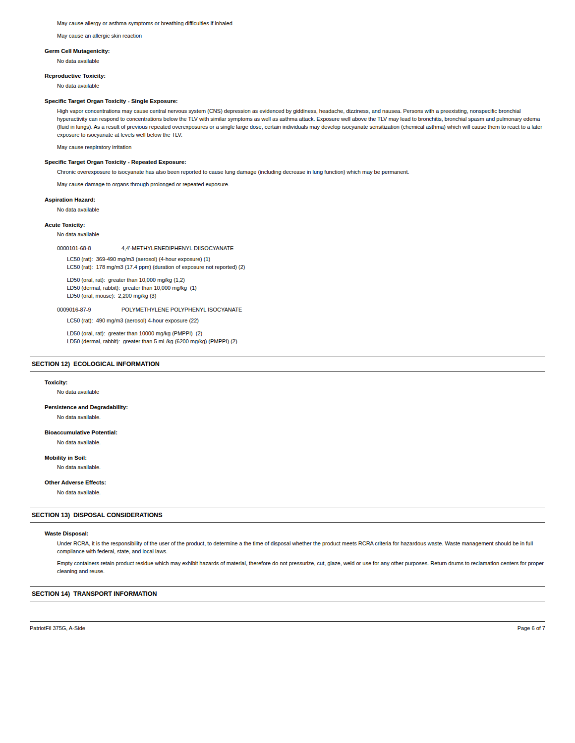May cause allergy or asthma symptoms or breathing difficulties if inhaled
May cause an allergic skin reaction
Germ Cell Mutagenicity:
No data available
Reproductive Toxicity:
No data available
Specific Target Organ Toxicity - Single Exposure:
High vapor concentrations may cause central nervous system (CNS) depression as evidenced by giddiness, headache, dizziness, and nausea. Persons with a preexisting, nonspecific bronchial hyperactivity can respond to concentrations below the TLV with similar symptoms as well as asthma attack. Exposure well above the TLV may lead to bronchitis, bronchial spasm and pulmonary edema (fluid in lungs). As a result of previous repeated overexposures or a single large dose, certain individuals may develop isocyanate sensitization (chemical asthma) which will cause them to react to a later exposure to isocyanate at levels well below the TLV.
May cause respiratory irritation
Specific Target Organ Toxicity - Repeated Exposure:
Chronic overexposure to isocyanate has also been reported to cause lung damage (including decrease in lung function) which may be permanent.
May cause damage to organs through prolonged or repeated exposure.
Aspiration Hazard:
No data available
Acute Toxicity:
No data available
0000101-68-84,4'-METHYLENEDIPHENYL DIISOCYANATE
LC50 (rat): 369-490 mg/m3 (aerosol) (4-hour exposure) (1)
LC50 (rat): 178 mg/m3 (17.4 ppm) (duration of exposure not reported) (2)
LD50 (oral, rat): greater than 10,000 mg/kg (1,2)
LD50 (dermal, rabbit): greater than 10,000 mg/kg (1)
LD50 (oral, mouse): 2,200 mg/kg (3)
0009016-87-9 POLYMETHYLENE POLYPHENYL ISOCYANATE
LC50 (rat): 490 mg/m3 (aerosol) 4-hour exposure (22)
LD50 (oral, rat): greater than 10000 mg/kg (PMPPI) (2)
LD50 (dermal, rabbit): greater than 5 mL/kg (6200 mg/kg) (PMPPI) (2)
SECTION 12) ECOLOGICAL INFORMATION
Toxicity:
No data available
Persistence and Degradability:
No data available.
Bioaccumulative Potential:
No data available.
Mobility in Soil:
No data available.
Other Adverse Effects:
No data available.
SECTION 13) DISPOSAL CONSIDERATIONS
Waste Disposal:
Under RCRA, it is the responsibility of the user of the product, to determine a the time of disposal whether the product meets RCRA criteria for hazardous waste. Waste management should be in full compliance with federal, state, and local laws.
Empty containers retain product residue which may exhibit hazards of material, therefore do not pressurize, cut, glaze, weld or use for any other purposes. Return drums to reclamation centers for proper cleaning and reuse.
SECTION 14) TRANSPORT INFORMATION
PatriotFil 375G, A-Side Page 6 of 7